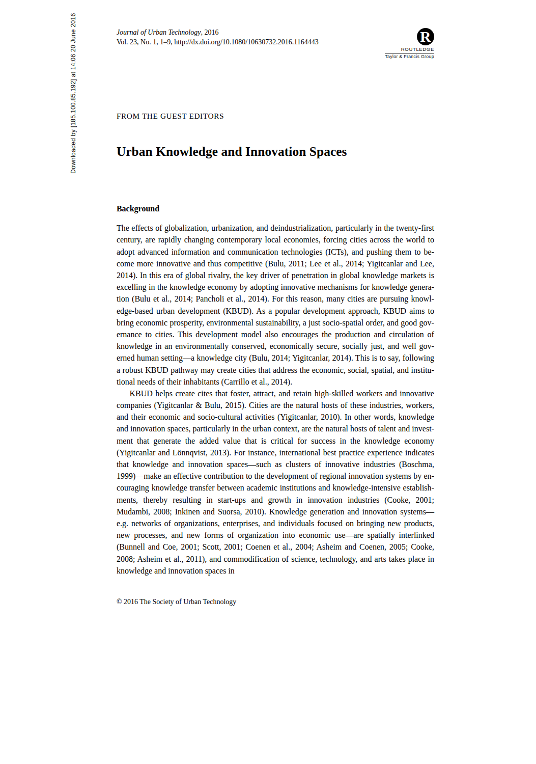Downloaded by [185.100.85.192] at 14:06 20 June 2016
Journal of Urban Technology, 2016
Vol. 23, No. 1, 1–9, http://dx.doi.org/10.1080/10630732.2016.1164443
R Routledge Taylor & Francis Group
From the Guest Editors
Urban Knowledge and Innovation Spaces
Background
The effects of globalization, urbanization, and deindustrialization, particularly in the twenty-first century, are rapidly changing contemporary local economies, forcing cities across the world to adopt advanced information and communication technologies (ICTs), and pushing them to become more innovative and thus competitive (Bulu, 2011; Lee et al., 2014; Yigitcanlar and Lee, 2014). In this era of global rivalry, the key driver of penetration in global knowledge markets is excelling in the knowledge economy by adopting innovative mechanisms for knowledge generation (Bulu et al., 2014; Pancholi et al., 2014). For this reason, many cities are pursuing knowledge-based urban development (KBUD). As a popular development approach, KBUD aims to bring economic prosperity, environmental sustainability, a just socio-spatial order, and good governance to cities. This development model also encourages the production and circulation of knowledge in an environmentally conserved, economically secure, socially just, and well governed human setting—a knowledge city (Bulu, 2014; Yigitcanlar, 2014). This is to say, following a robust KBUD pathway may create cities that address the economic, social, spatial, and institutional needs of their inhabitants (Carrillo et al., 2014).
KBUD helps create cites that foster, attract, and retain high-skilled workers and innovative companies (Yigitcanlar & Bulu, 2015). Cities are the natural hosts of these industries, workers, and their economic and socio-cultural activities (Yigitcanlar, 2010). In other words, knowledge and innovation spaces, particularly in the urban context, are the natural hosts of talent and investment that generate the added value that is critical for success in the knowledge economy (Yigitcanlar and Lönnqvist, 2013). For instance, international best practice experience indicates that knowledge and innovation spaces—such as clusters of innovative industries (Boschma, 1999)—make an effective contribution to the development of regional innovation systems by encouraging knowledge transfer between academic institutions and knowledge-intensive establishments, thereby resulting in start-ups and growth in innovation industries (Cooke, 2001; Mudambi, 2008; Inkinen and Suorsa, 2010). Knowledge generation and innovation systems—e.g. networks of organizations, enterprises, and individuals focused on bringing new products, new processes, and new forms of organization into economic use—are spatially interlinked (Bunnell and Coe, 2001; Scott, 2001; Coenen et al., 2004; Asheim and Coenen, 2005; Cooke, 2008; Asheim et al., 2011), and commodification of science, technology, and arts takes place in knowledge and innovation spaces in
© 2016 The Society of Urban Technology